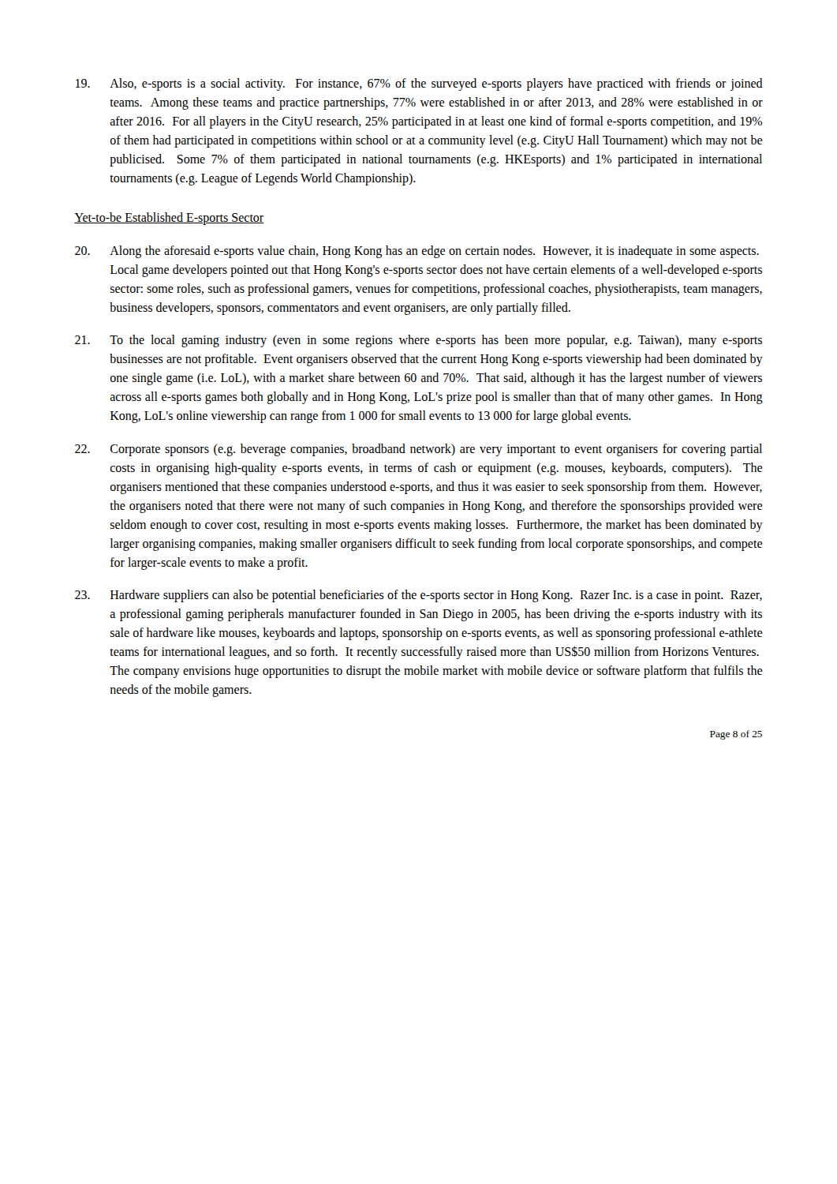19.
Also, e-sports is a social activity. For instance, 67% of the surveyed e-sports players have practiced with friends or joined teams. Among these teams and practice partnerships, 77% were established in or after 2013, and 28% were established in or after 2016. For all players in the CityU research, 25% participated in at least one kind of formal e-sports competition, and 19% of them had participated in competitions within school or at a community level (e.g. CityU Hall Tournament) which may not be publicised. Some 7% of them participated in national tournaments (e.g. HKEsports) and 1% participated in international tournaments (e.g. League of Legends World Championship).
Yet-to-be Established E-sports Sector
20.
Along the aforesaid e-sports value chain, Hong Kong has an edge on certain nodes. However, it is inadequate in some aspects. Local game developers pointed out that Hong Kong's e-sports sector does not have certain elements of a well-developed e-sports sector: some roles, such as professional gamers, venues for competitions, professional coaches, physiotherapists, team managers, business developers, sponsors, commentators and event organisers, are only partially filled.
21.
To the local gaming industry (even in some regions where e-sports has been more popular, e.g. Taiwan), many e-sports businesses are not profitable. Event organisers observed that the current Hong Kong e-sports viewership had been dominated by one single game (i.e. LoL), with a market share between 60 and 70%. That said, although it has the largest number of viewers across all e-sports games both globally and in Hong Kong, LoL's prize pool is smaller than that of many other games. In Hong Kong, LoL's online viewership can range from 1 000 for small events to 13 000 for large global events.
22.
Corporate sponsors (e.g. beverage companies, broadband network) are very important to event organisers for covering partial costs in organising high-quality e-sports events, in terms of cash or equipment (e.g. mouses, keyboards, computers). The organisers mentioned that these companies understood e-sports, and thus it was easier to seek sponsorship from them. However, the organisers noted that there were not many of such companies in Hong Kong, and therefore the sponsorships provided were seldom enough to cover cost, resulting in most e-sports events making losses. Furthermore, the market has been dominated by larger organising companies, making smaller organisers difficult to seek funding from local corporate sponsorships, and compete for larger-scale events to make a profit.
23.
Hardware suppliers can also be potential beneficiaries of the e-sports sector in Hong Kong. Razer Inc. is a case in point. Razer, a professional gaming peripherals manufacturer founded in San Diego in 2005, has been driving the e-sports industry with its sale of hardware like mouses, keyboards and laptops, sponsorship on e-sports events, as well as sponsoring professional e-athlete teams for international leagues, and so forth. It recently successfully raised more than US$50 million from Horizons Ventures. The company envisions huge opportunities to disrupt the mobile market with mobile device or software platform that fulfils the needs of the mobile gamers.
Page 8 of 25